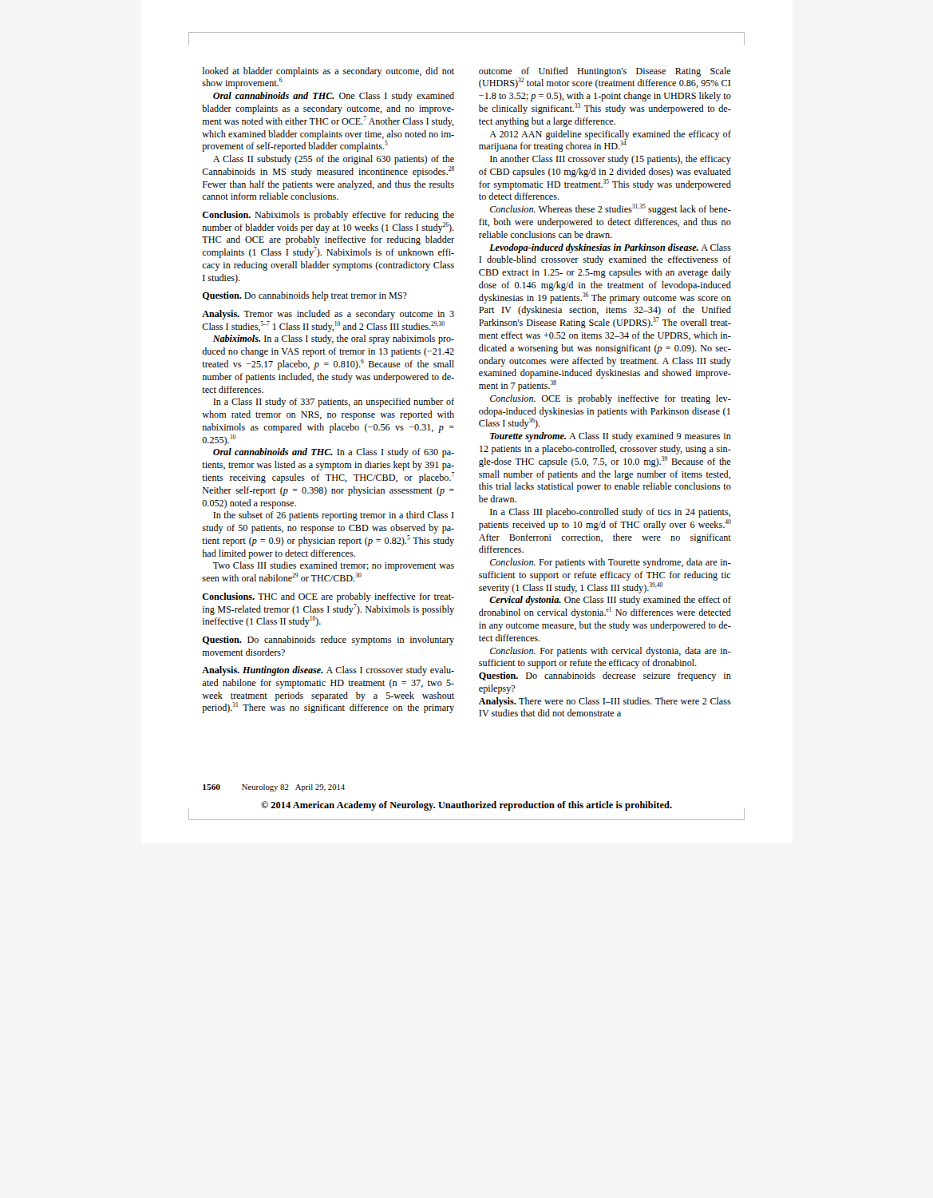looked at bladder complaints as a secondary outcome, did not show improvement.6
Oral cannabinoids and THC. One Class I study examined bladder complaints as a secondary outcome, and no improvement was noted with either THC or OCE.7 Another Class I study, which examined bladder complaints over time, also noted no improvement of self-reported bladder complaints.5
A Class II substudy (255 of the original 630 patients) of the Cannabinoids in MS study measured incontinence episodes.28 Fewer than half the patients were analyzed, and thus the results cannot inform reliable conclusions.
Conclusion. Nabiximols is probably effective for reducing the number of bladder voids per day at 10 weeks (1 Class I study26). THC and OCE are probably ineffective for reducing bladder complaints (1 Class I study7). Nabiximols is of unknown efficacy in reducing overall bladder symptoms (contradictory Class I studies).
Question. Do cannabinoids help treat tremor in MS?
Analysis. Tremor was included as a secondary outcome in 3 Class I studies,5–7 1 Class II study,10 and 2 Class III studies.29,30
Nabiximols. In a Class I study, the oral spray nabiximols produced no change in VAS report of tremor in 13 patients (−21.42 treated vs −25.17 placebo, p = 0.810).6 Because of the small number of patients included, the study was underpowered to detect differences.
In a Class II study of 337 patients, an unspecified number of whom rated tremor on NRS, no response was reported with nabiximols as compared with placebo (−0.56 vs −0.31, p = 0.255).10
Oral cannabinoids and THC. In a Class I study of 630 patients, tremor was listed as a symptom in diaries kept by 391 patients receiving capsules of THC, THC/CBD, or placebo.7 Neither self-report (p = 0.398) nor physician assessment (p = 0.052) noted a response.
In the subset of 26 patients reporting tremor in a third Class I study of 50 patients, no response to CBD was observed by patient report (p = 0.9) or physician report (p = 0.82).5 This study had limited power to detect differences.
Two Class III studies examined tremor; no improvement was seen with oral nabilone29 or THC/CBD.30
Conclusions. THC and OCE are probably ineffective for treating MS-related tremor (1 Class I study7). Nabiximols is possibly ineffective (1 Class II study10).
Question. Do cannabinoids reduce symptoms in involuntary movement disorders?
Analysis. Huntington disease. A Class I crossover study evaluated nabilone for symptomatic HD treatment (n = 37, two 5-week treatment periods separated by a 5-week washout period).31 There was no significant difference on the primary outcome of Unified Huntington's Disease Rating Scale (UHDRS)32 total motor score (treatment difference 0.86, 95% CI −1.8 to 3.52; p = 0.5), with a 1-point change in UHDRS likely to be clinically significant.33 This study was underpowered to detect anything but a large difference.
A 2012 AAN guideline specifically examined the efficacy of marijuana for treating chorea in HD.34
In another Class III crossover study (15 patients), the efficacy of CBD capsules (10 mg/kg/d in 2 divided doses) was evaluated for symptomatic HD treatment.35 This study was underpowered to detect differences.
Conclusion. Whereas these 2 studies31,35 suggest lack of benefit, both were underpowered to detect differences, and thus no reliable conclusions can be drawn.
Levodopa-induced dyskinesias in Parkinson disease. A Class I double-blind crossover study examined the effectiveness of CBD extract in 1.25- or 2.5-mg capsules with an average daily dose of 0.146 mg/kg/d in the treatment of levodopa-induced dyskinesias in 19 patients.36 The primary outcome was score on Part IV (dyskinesia section, items 32–34) of the Unified Parkinson's Disease Rating Scale (UPDRS).37 The overall treatment effect was +0.52 on items 32–34 of the UPDRS, which indicated a worsening but was nonsignificant (p = 0.09). No secondary outcomes were affected by treatment. A Class III study examined dopamine-induced dyskinesias and showed improvement in 7 patients.38
Conclusion. OCE is probably ineffective for treating levodopa-induced dyskinesias in patients with Parkinson disease (1 Class I study36).
Tourette syndrome. A Class II study examined 9 measures in 12 patients in a placebo-controlled, crossover study, using a single-dose THC capsule (5.0, 7.5, or 10.0 mg).39 Because of the small number of patients and the large number of items tested, this trial lacks statistical power to enable reliable conclusions to be drawn.
In a Class III placebo-controlled study of tics in 24 patients, patients received up to 10 mg/d of THC orally over 6 weeks.40 After Bonferroni correction, there were no significant differences.
Conclusion. For patients with Tourette syndrome, data are insufficient to support or refute efficacy of THC for reducing tic severity (1 Class II study, 1 Class III study).39,40
Cervical dystonia. One Class III study examined the effect of dronabinol on cervical dystonia.e1 No differences were detected in any outcome measure, but the study was underpowered to detect differences.
Conclusion. For patients with cervical dystonia, data are insufficient to support or refute the efficacy of dronabinol.
Question. Do cannabinoids decrease seizure frequency in epilepsy?
Analysis. There were no Class I–III studies. There were 2 Class IV studies that did not demonstrate a
1560 Neurology 82 April 29, 2014
© 2014 American Academy of Neurology. Unauthorized reproduction of this article is prohibited.